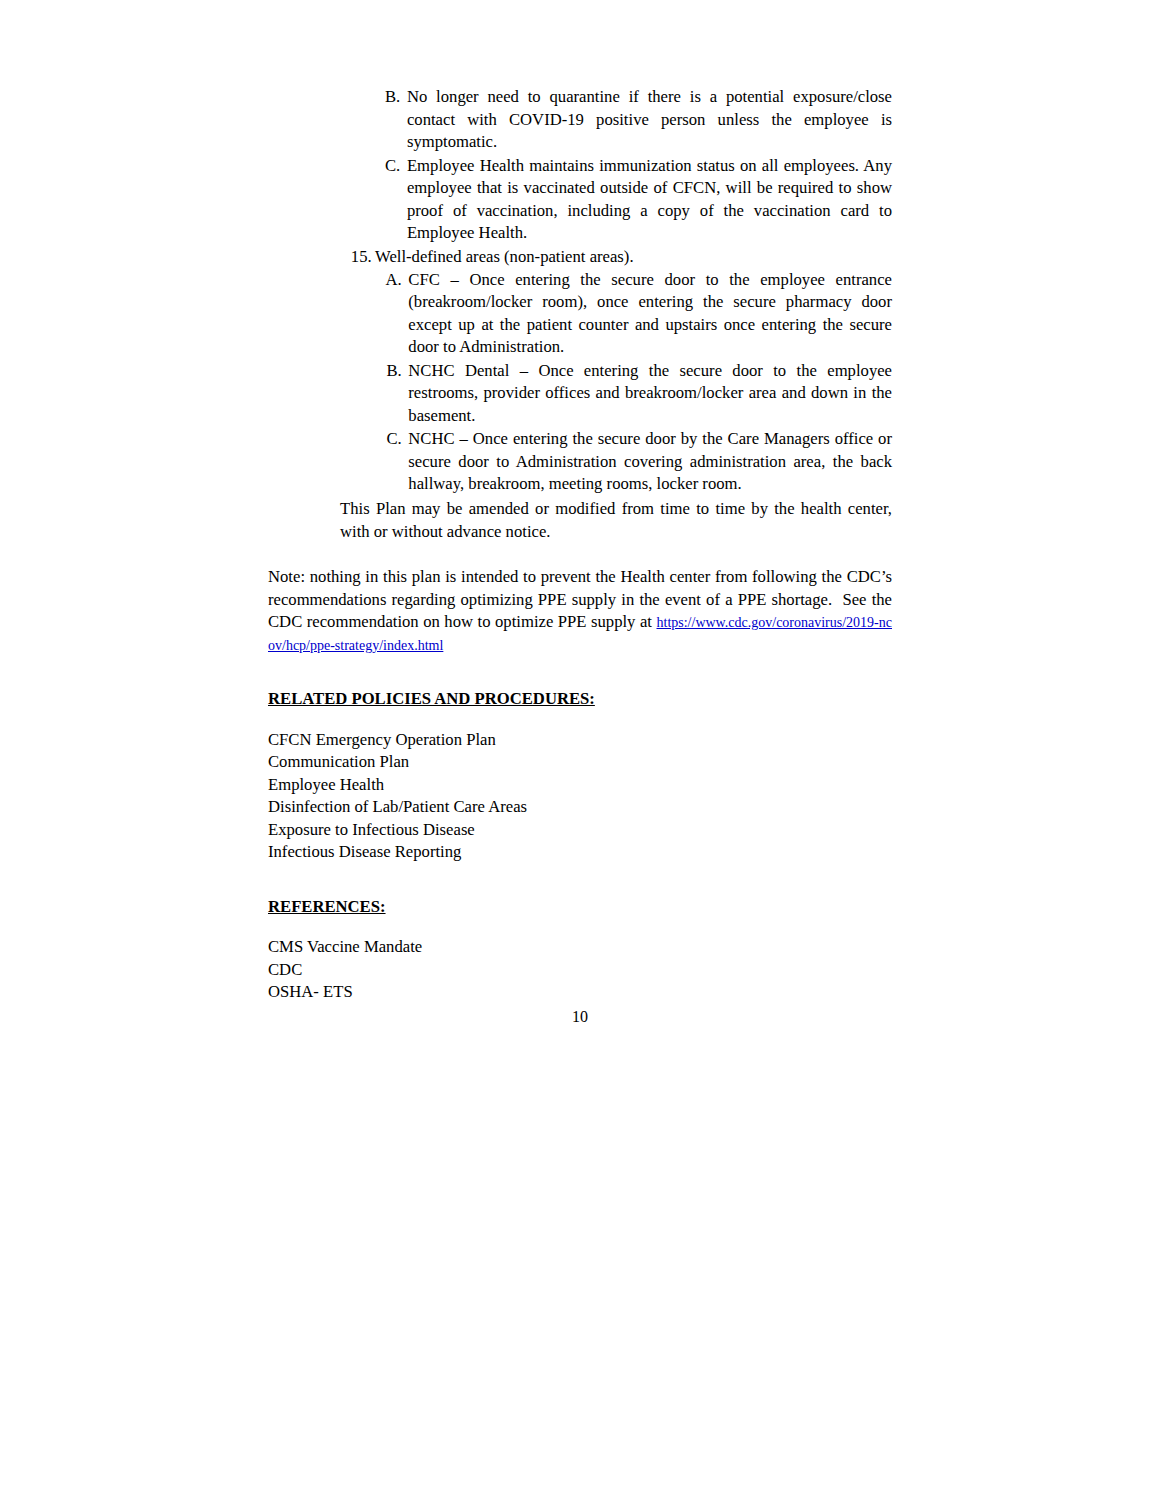B. No longer need to quarantine if there is a potential exposure/close contact with COVID-19 positive person unless the employee is symptomatic.
C. Employee Health maintains immunization status on all employees. Any employee that is vaccinated outside of CFCN, will be required to show proof of vaccination, including a copy of the vaccination card to Employee Health.
15. Well-defined areas (non-patient areas).
A. CFC – Once entering the secure door to the employee entrance (breakroom/locker room), once entering the secure pharmacy door except up at the patient counter and upstairs once entering the secure door to Administration.
B. NCHC Dental – Once entering the secure door to the employee restrooms, provider offices and breakroom/locker area and down in the basement.
C. NCHC – Once entering the secure door by the Care Managers office or secure door to Administration covering administration area, the back hallway, breakroom, meeting rooms, locker room.
This Plan may be amended or modified from time to time by the health center, with or without advance notice.
Note: nothing in this plan is intended to prevent the Health center from following the CDC’s recommendations regarding optimizing PPE supply in the event of a PPE shortage. See the CDC recommendation on how to optimize PPE supply at https://www.cdc.gov/coronavirus/2019-ncov/hcp/ppe-strategy/index.html
RELATED POLICIES AND PROCEDURES:
CFCN Emergency Operation Plan
Communication Plan
Employee Health
Disinfection of Lab/Patient Care Areas
Exposure to Infectious Disease
Infectious Disease Reporting
REFERENCES:
CMS Vaccine Mandate
CDC
OSHA- ETS
10